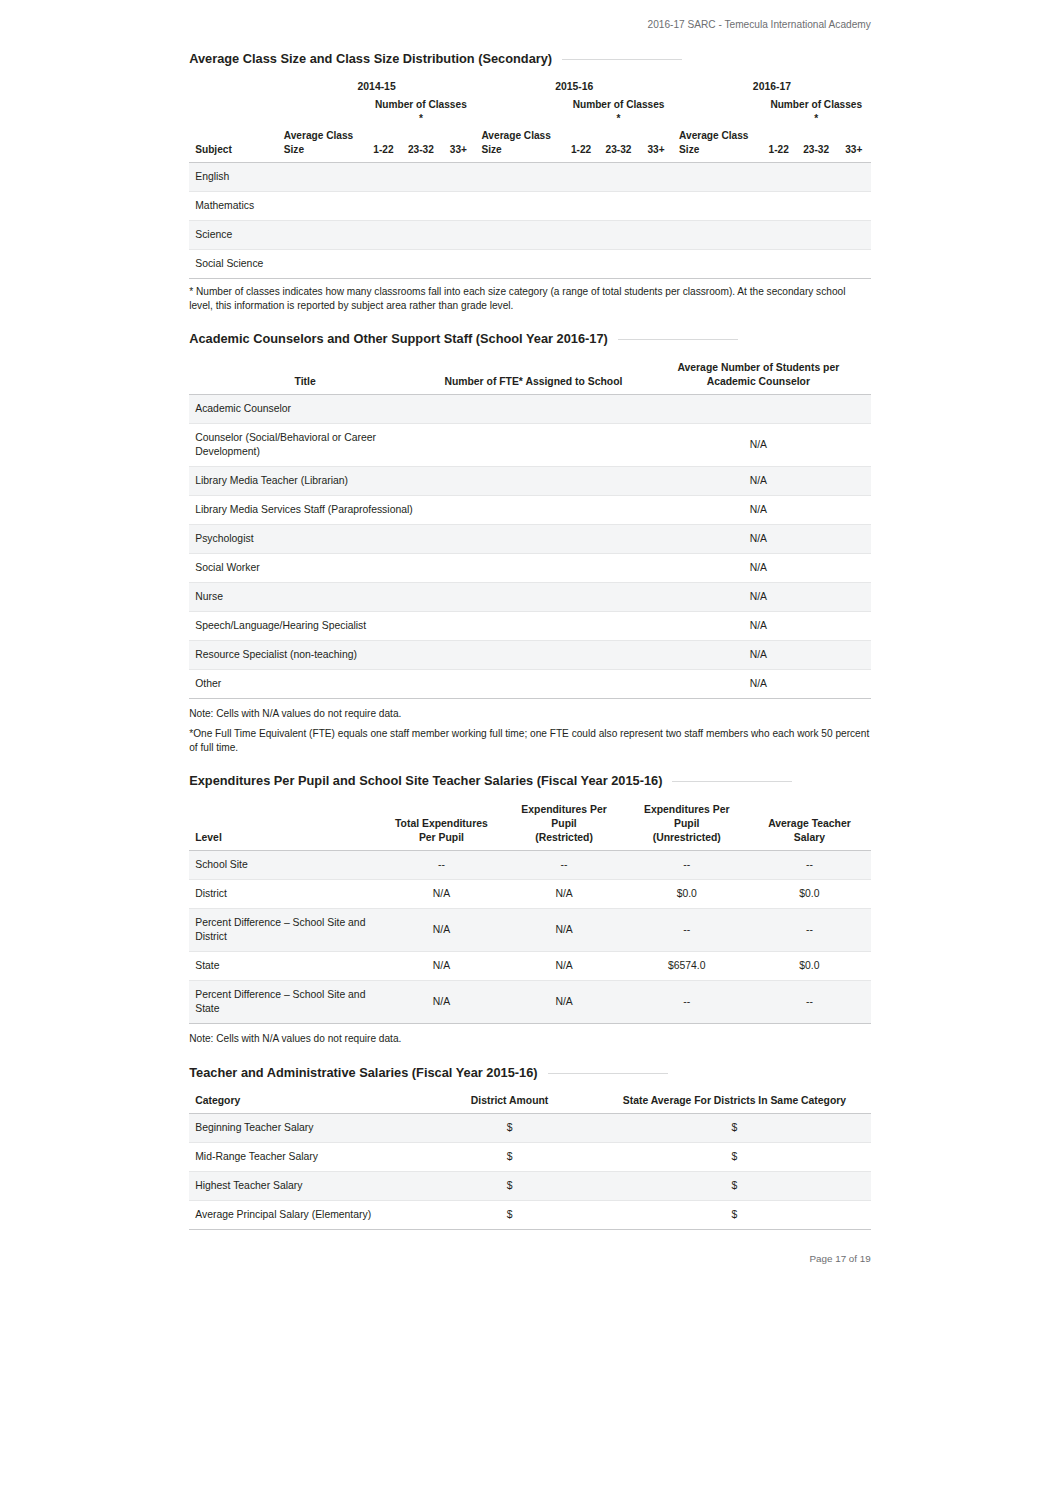2016-17 SARC - Temecula International Academy
Average Class Size and Class Size Distribution (Secondary)
| | 2014-15 | 2015-16 | 2016-17 |
| --- | --- | --- | --- |
| | | Number of Classes * | | Number of Classes * | | Number of Classes * |
| Subject | Average Class Size | 1-22 | 23-32 | 33+ | Average Class Size | 1-22 | 23-32 | 33+ | Average Class Size | 1-22 | 23-32 | 33+ |
| English | | | | | | | | | | | | |
| Mathematics | | | | | | | | | | | | |
| Science | | | | | | | | | | | | |
| Social Science | | | | | | | | | | | | |
* Number of classes indicates how many classrooms fall into each size category (a range of total students per classroom). At the secondary school level, this information is reported by subject area rather than grade level.
Academic Counselors and Other Support Staff (School Year 2016-17)
| Title | Number of FTE* Assigned to School | Average Number of Students per Academic Counselor |
| --- | --- | --- |
| Academic Counselor | | |
| Counselor (Social/Behavioral or Career Development) | | N/A |
| Library Media Teacher (Librarian) | | N/A |
| Library Media Services Staff (Paraprofessional) | | N/A |
| Psychologist | | N/A |
| Social Worker | | N/A |
| Nurse | | N/A |
| Speech/Language/Hearing Specialist | | N/A |
| Resource Specialist (non-teaching) | | N/A |
| Other | | N/A |
Note: Cells with N/A values do not require data.
*One Full Time Equivalent (FTE) equals one staff member working full time; one FTE could also represent two staff members who each work 50 percent of full time.
Expenditures Per Pupil and School Site Teacher Salaries (Fiscal Year 2015-16)
| Level | Total Expenditures Per Pupil | Expenditures Per Pupil (Restricted) | Expenditures Per Pupil (Unrestricted) | Average Teacher Salary |
| --- | --- | --- | --- | --- |
| School Site | -- | -- | -- | -- |
| District | N/A | N/A | $0.0 | $0.0 |
| Percent Difference – School Site and District | N/A | N/A | -- | -- |
| State | N/A | N/A | $6574.0 | $0.0 |
| Percent Difference – School Site and State | N/A | N/A | -- | -- |
Note: Cells with N/A values do not require data.
Teacher and Administrative Salaries (Fiscal Year 2015-16)
| Category | District Amount | State Average For Districts In Same Category |
| --- | --- | --- |
| Beginning Teacher Salary | $ | $ |
| Mid-Range Teacher Salary | $ | $ |
| Highest Teacher Salary | $ | $ |
| Average Principal Salary (Elementary) | $ | $ |
Page 17 of 19